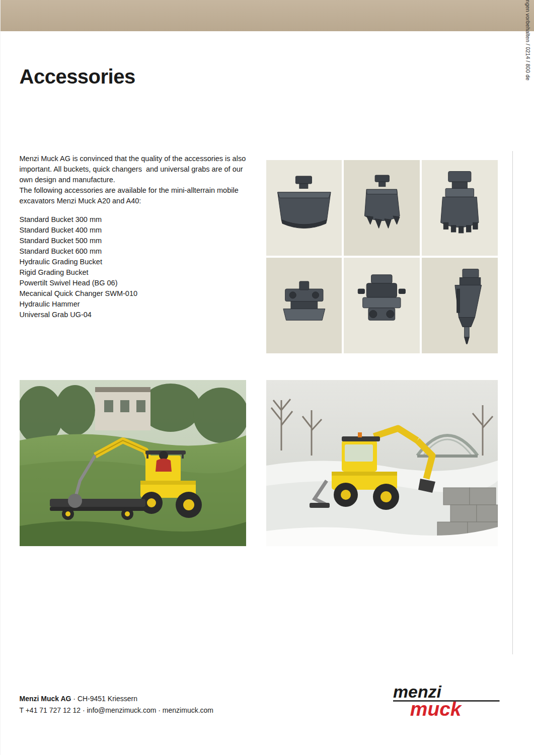Accessories
Masse variieren je nach Bereifung/Werkzeug · Technische Änderungen vorbehalten / 0214 / 800 de
Menzi Muck AG is convinced that the quality of the accessories is also important. All buckets, quick changers and universal grabs are of our own design and manufacture.
The following accessories are available for the mini-allterrain mobile excavators Menzi Muck A20 and A40:
Standard Bucket 300 mm
Standard Bucket 400 mm
Standard Bucket 500 mm
Standard Bucket 600 mm
Hydraulic Grading Bucket
Rigid Grading Bucket
Powertilt Swivel Head (BG 06)
Mecanical Quick Changer SWM-010
Hydraulic Hammer
Universal Grab UG-04
Menzi Muck AG · CH-9451 Kriessern
T +41 71 727 12 12 · info@menzimuck.com · menzimuck.com
menzi muck